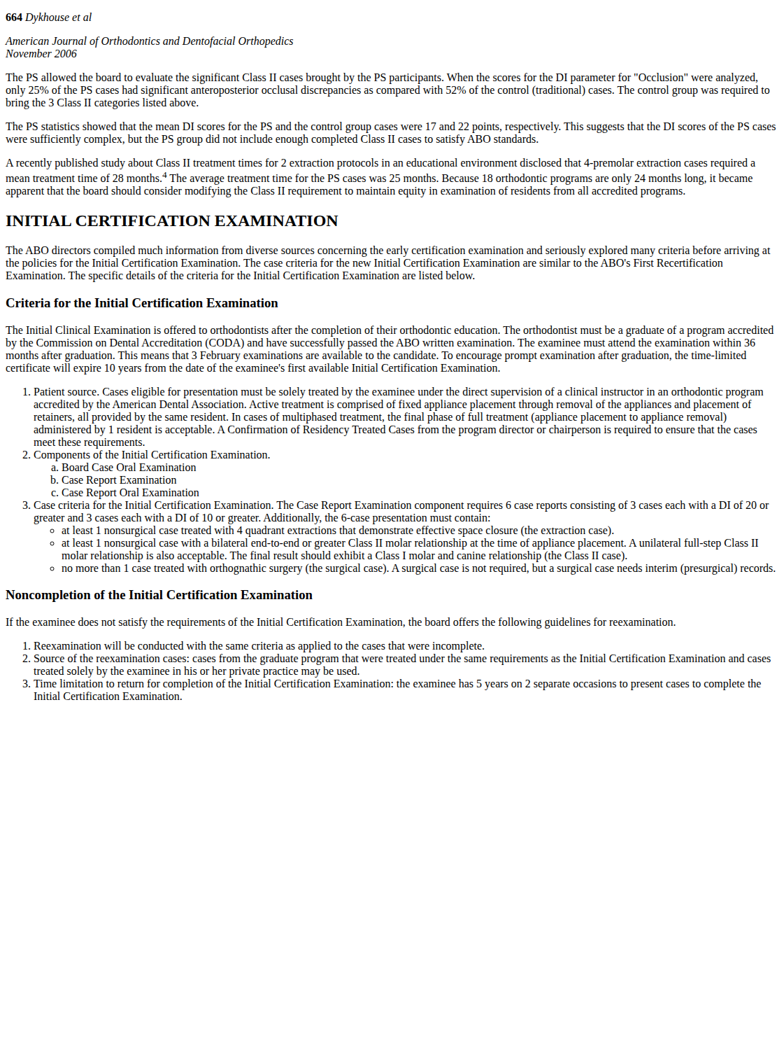664 Dykhouse et al
American Journal of Orthodontics and Dentofacial Orthopedics
November 2006
The PS allowed the board to evaluate the significant Class II cases brought by the PS participants. When the scores for the DI parameter for "Occlusion" were analyzed, only 25% of the PS cases had significant anteroposterior occlusal discrepancies as compared with 52% of the control (traditional) cases. The control group was required to bring the 3 Class II categories listed above.
The PS statistics showed that the mean DI scores for the PS and the control group cases were 17 and 22 points, respectively. This suggests that the DI scores of the PS cases were sufficiently complex, but the PS group did not include enough completed Class II cases to satisfy ABO standards.
A recently published study about Class II treatment times for 2 extraction protocols in an educational environment disclosed that 4-premolar extraction cases required a mean treatment time of 28 months.4 The average treatment time for the PS cases was 25 months. Because 18 orthodontic programs are only 24 months long, it became apparent that the board should consider modifying the Class II requirement to maintain equity in examination of residents from all accredited programs.
INITIAL CERTIFICATION EXAMINATION
The ABO directors compiled much information from diverse sources concerning the early certification examination and seriously explored many criteria before arriving at the policies for the Initial Certification Examination. The case criteria for the new Initial Certification Examination are similar to the ABO's First Recertification Examination. The specific details of the criteria for the Initial Certification Examination are listed below.
Criteria for the Initial Certification Examination
The Initial Clinical Examination is offered to orthodontists after the completion of their orthodontic education. The orthodontist must be a graduate of a program accredited by the Commission on Dental Accreditation (CODA) and have successfully passed the ABO written examination. The examinee must attend the examination within 36 months after graduation. This means that 3 February examinations are available to the candidate. To encourage prompt examination after graduation, the time-limited certificate will expire 10 years from the date of the examinee's first available Initial Certification Examination.
Patient source. Cases eligible for presentation must be solely treated by the examinee under the direct supervision of a clinical instructor in an orthodontic program accredited by the American Dental Association. Active treatment is comprised of fixed appliance placement through removal of the appliances and placement of retainers, all provided by the same resident. In cases of multiphased treatment, the final phase of full treatment (appliance placement to appliance removal) administered by 1 resident is acceptable. A Confirmation of Residency Treated Cases from the program director or chairperson is required to ensure that the cases meet these requirements.
Components of the Initial Certification Examination.
Board Case Oral Examination
Case Report Examination
Case Report Oral Examination
Case criteria for the Initial Certification Examination. The Case Report Examination component requires 6 case reports consisting of 3 cases each with a DI of 20 or greater and 3 cases each with a DI of 10 or greater. Additionally, the 6-case presentation must contain:
at least 1 nonsurgical case treated with 4 quadrant extractions that demonstrate effective space closure (the extraction case).
at least 1 nonsurgical case with a bilateral end-to-end or greater Class II molar relationship at the time of appliance placement. A unilateral full-step Class II molar relationship is also acceptable. The final result should exhibit a Class I molar and canine relationship (the Class II case).
no more than 1 case treated with orthognathic surgery (the surgical case). A surgical case is not required, but a surgical case needs interim (presurgical) records.
Noncompletion of the Initial Certification Examination
If the examinee does not satisfy the requirements of the Initial Certification Examination, the board offers the following guidelines for reexamination.
Reexamination will be conducted with the same criteria as applied to the cases that were incomplete.
Source of the reexamination cases: cases from the graduate program that were treated under the same requirements as the Initial Certification Examination and cases treated solely by the examinee in his or her private practice may be used.
Time limitation to return for completion of the Initial Certification Examination: the examinee has 5 years on 2 separate occasions to present cases to complete the Initial Certification Examination.